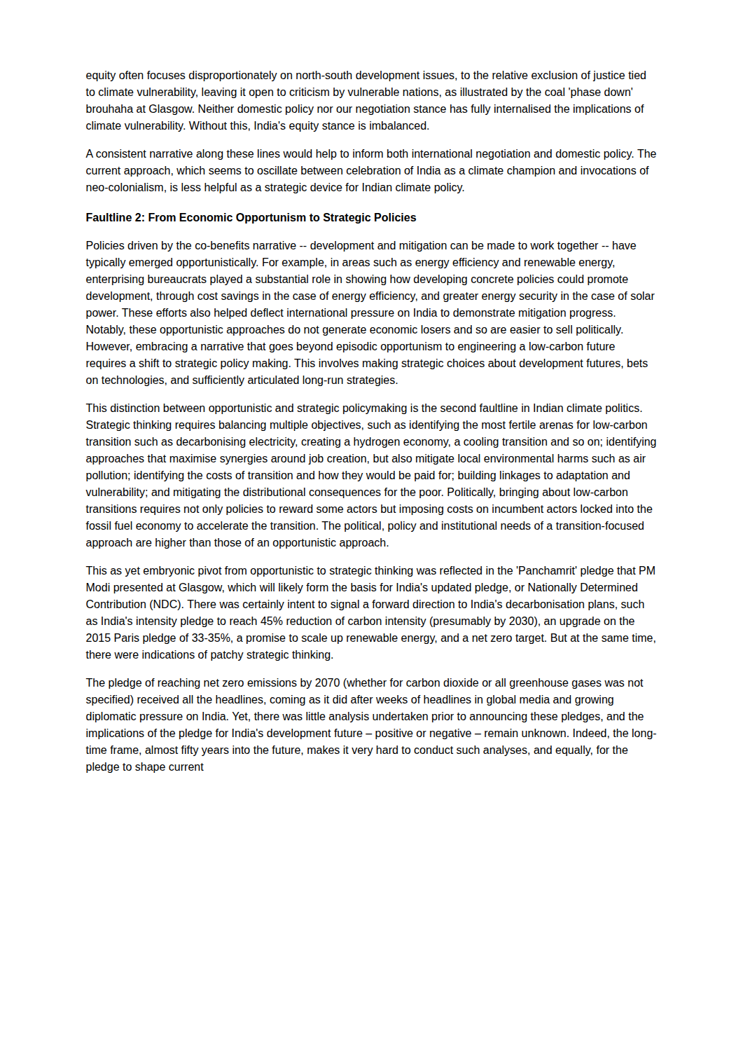equity often focuses disproportionately on north-south development issues, to the relative exclusion of justice tied to climate vulnerability, leaving it open to criticism by vulnerable nations, as illustrated by the coal 'phase down' brouhaha at Glasgow. Neither domestic policy nor our negotiation stance has fully internalised the implications of climate vulnerability. Without this, India's equity stance is imbalanced.
A consistent narrative along these lines would help to inform both international negotiation and domestic policy. The current approach, which seems to oscillate between celebration of India as a climate champion and invocations of neo-colonialism, is less helpful as a strategic device for Indian climate policy.
Faultline 2: From Economic Opportunism to Strategic Policies
Policies driven by the co-benefits narrative -- development and mitigation can be made to work together -- have typically emerged opportunistically. For example, in areas such as energy efficiency and renewable energy, enterprising bureaucrats played a substantial role in showing how developing concrete policies could promote development, through cost savings in the case of energy efficiency, and greater energy security in the case of solar power. These efforts also helped deflect international pressure on India to demonstrate mitigation progress. Notably, these opportunistic approaches do not generate economic losers and so are easier to sell politically. However, embracing a narrative that goes beyond episodic opportunism to engineering a low-carbon future requires a shift to strategic policy making. This involves making strategic choices about development futures, bets on technologies, and sufficiently articulated long-run strategies.
This distinction between opportunistic and strategic policymaking is the second faultline in Indian climate politics. Strategic thinking requires balancing multiple objectives, such as identifying the most fertile arenas for low-carbon transition such as decarbonising electricity, creating a hydrogen economy, a cooling transition and so on; identifying approaches that maximise synergies around job creation, but also mitigate local environmental harms such as air pollution; identifying the costs of transition and how they would be paid for; building linkages to adaptation and vulnerability; and mitigating the distributional consequences for the poor. Politically, bringing about low-carbon transitions requires not only policies to reward some actors but imposing costs on incumbent actors locked into the fossil fuel economy to accelerate the transition. The political, policy and institutional needs of a transition-focused approach are higher than those of an opportunistic approach.
This as yet embryonic pivot from opportunistic to strategic thinking was reflected in the 'Panchamrit' pledge that PM Modi presented at Glasgow, which will likely form the basis for India's updated pledge, or Nationally Determined Contribution (NDC). There was certainly intent to signal a forward direction to India's decarbonisation plans, such as India's intensity pledge to reach 45% reduction of carbon intensity (presumably by 2030), an upgrade on the 2015 Paris pledge of 33-35%, a promise to scale up renewable energy, and a net zero target. But at the same time, there were indications of patchy strategic thinking.
The pledge of reaching net zero emissions by 2070 (whether for carbon dioxide or all greenhouse gases was not specified) received all the headlines, coming as it did after weeks of headlines in global media and growing diplomatic pressure on India. Yet, there was little analysis undertaken prior to announcing these pledges, and the implications of the pledge for India's development future – positive or negative – remain unknown. Indeed, the long-time frame, almost fifty years into the future, makes it very hard to conduct such analyses, and equally, for the pledge to shape current